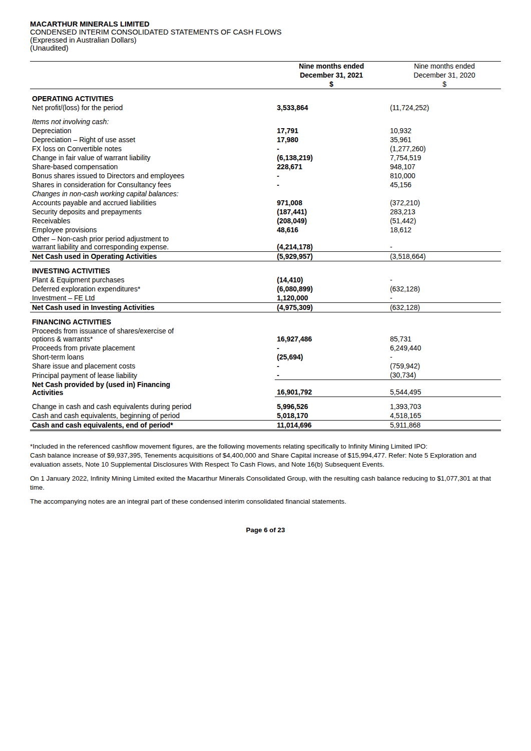MACARTHUR MINERALS LIMITED
CONDENSED INTERIM CONSOLIDATED STATEMENTS OF CASH FLOWS
(Expressed in Australian Dollars)
(Unaudited)
| | Nine months ended | Nine months ended |
| | December 31, 2021 | December 31, 2020 |
| | $ | $ |
| OPERATING ACTIVITIES | | |
| Net profit/(loss) for the period | 3,533,864 | (11,724,252) |
| Items not involving cash: | | |
| Depreciation | 17,791 | 10,932 |
| Depreciation – Right of use asset | 17,980 | 35,961 |
| FX loss on Convertible notes | - | (1,277,260) |
| Change in fair value of warrant liability | (6,138,219) | 7,754,519 |
| Share-based compensation | 228,671 | 948,107 |
| Bonus shares issued to Directors and employees | - | 810,000 |
| Shares in consideration for Consultancy fees | - | 45,156 |
| Changes in non-cash working capital balances: | | |
| Accounts payable and accrued liabilities | 971,008 | (372,210) |
| Security deposits and prepayments | (187,441) | 283,213 |
| Receivables | (208,049) | (51,442) |
| Employee provisions | 48,616 | 18,612 |
| Other – Non-cash prior period adjustment to warrant liability and corresponding expense. | (4,214,178) | - |
| Net Cash used in Operating Activities | (5,929,957) | (3,518,664) |
| INVESTING ACTIVITIES | | |
| Plant & Equipment purchases | (14,410) | - |
| Deferred exploration expenditures* | (6,080,899) | (632,128) |
| Investment – FE Ltd | 1,120,000 | - |
| Net Cash used in Investing Activities | (4,975,309) | (632,128) |
| FINANCING ACTIVITIES | | |
| Proceeds from issuance of shares/exercise of options & warrants* | 16,927,486 | 85,731 |
| Proceeds from private placement | - | 6,249,440 |
| Short-term loans | (25,694) | - |
| Share issue and placement costs | - | (759,942) |
| Principal payment of lease liability | - | (30,734) |
| Net Cash provided by (used in) Financing Activities | 16,901,792 | 5,544,495 |
| Change in cash and cash equivalents during period | 5,996,526 | 1,393,703 |
| Cash and cash equivalents, beginning of period | 5,018,170 | 4,518,165 |
| Cash and cash equivalents, end of period* | 11,014,696 | 5,911,868 |
*Included in the referenced cashflow movement figures, are the following movements relating specifically to Infinity Mining Limited IPO:
Cash balance increase of $9,937,395, Tenements acquisitions of $4,400,000 and Share Capital increase of $15,994,477. Refer: Note 5 Exploration and evaluation assets, Note 10 Supplemental Disclosures With Respect To Cash Flows, and Note 16(b) Subsequent Events.
On 1 January 2022, Infinity Mining Limited exited the Macarthur Minerals Consolidated Group, with the resulting cash balance reducing to $1,077,301 at that time.
The accompanying notes are an integral part of these condensed interim consolidated financial statements.
Page 6 of 23